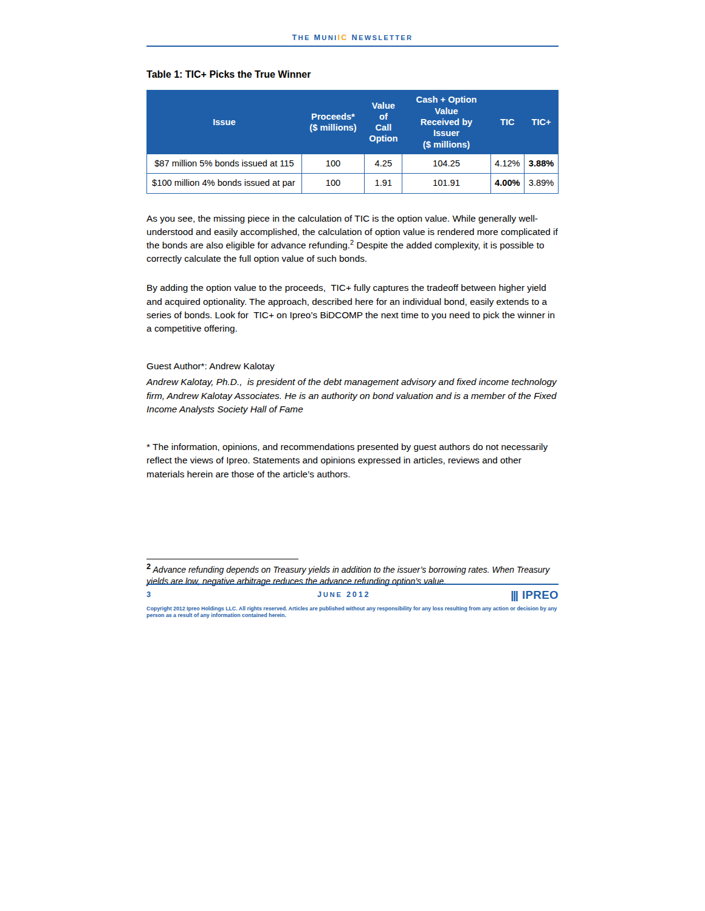THE MUNI IC NEWSLETTER
Table 1: TIC+ Picks the True Winner
| Issue | Proceeds* ($ millions) | Value of Call Option | Cash + Option Value Received by Issuer ($ millions) | TIC | TIC+ |
| --- | --- | --- | --- | --- | --- |
| $87 million 5% bonds issued at 115 | 100 | 4.25 | 104.25 | 4.12% | 3.88% |
| $100 million 4% bonds issued at par | 100 | 1.91 | 101.91 | 4.00% | 3.89% |
As you see, the missing piece in the calculation of TIC is the option value. While generally well-understood and easily accomplished, the calculation of option value is rendered more complicated if the bonds are also eligible for advance refunding.2 Despite the added complexity, it is possible to correctly calculate the full option value of such bonds.
By adding the option value to the proceeds, TIC+ fully captures the tradeoff between higher yield and acquired optionality. The approach, described here for an individual bond, easily extends to a series of bonds. Look for TIC+ on Ipreo’s BiDCOMP the next time to you need to pick the winner in a competitive offering.
Guest Author*: Andrew Kalotay
Andrew Kalotay, Ph.D., is president of the debt management advisory and fixed income technology firm, Andrew Kalotay Associates. He is an authority on bond valuation and is a member of the Fixed Income Analysts Society Hall of Fame
* The information, opinions, and recommendations presented by guest authors do not necessarily reflect the views of Ipreo. Statements and opinions expressed in articles, reviews and other materials herein are those of the article’s authors.
2 Advance refunding depends on Treasury yields in addition to the issuer’s borrowing rates. When Treasury yields are low, negative arbitrage reduces the advance refunding option’s value.
3
JUNE 2012
||| IPREO
Copyright 2012 Ipreo Holdings LLC. All rights reserved. Articles are published without any responsibility for any loss resulting from any action or decision by any person as a result of any information contained herein.